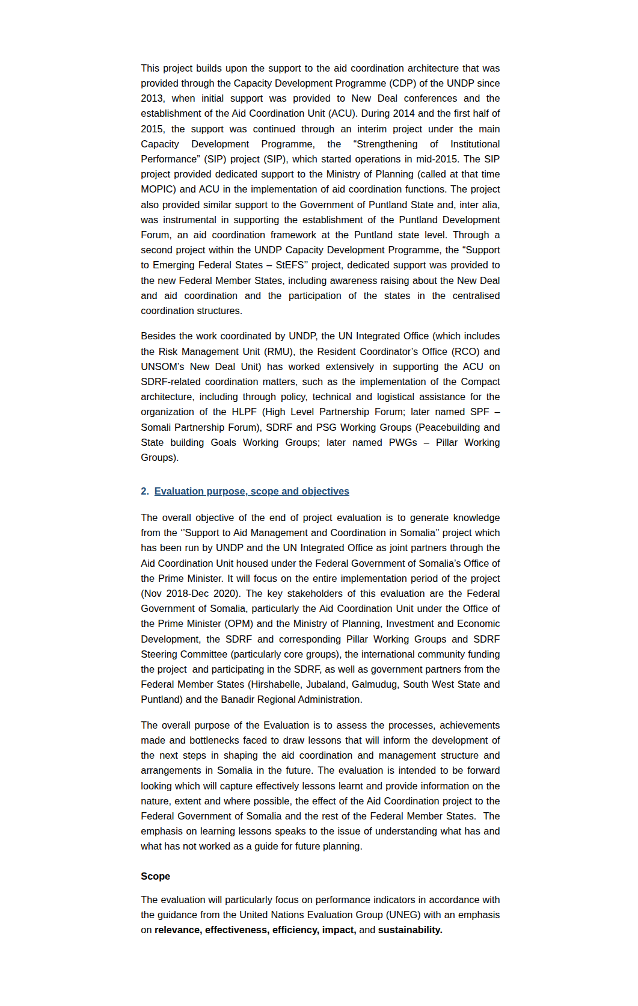This project builds upon the support to the aid coordination architecture that was provided through the Capacity Development Programme (CDP) of the UNDP since 2013, when initial support was provided to New Deal conferences and the establishment of the Aid Coordination Unit (ACU). During 2014 and the first half of 2015, the support was continued through an interim project under the main Capacity Development Programme, the “Strengthening of Institutional Performance” (SIP) project (SIP), which started operations in mid-2015. The SIP project provided dedicated support to the Ministry of Planning (called at that time MOPIC) and ACU in the implementation of aid coordination functions. The project also provided similar support to the Government of Puntland State and, inter alia, was instrumental in supporting the establishment of the Puntland Development Forum, an aid coordination framework at the Puntland state level. Through a second project within the UNDP Capacity Development Programme, the “Support to Emerging Federal States – StEFS’’ project, dedicated support was provided to the new Federal Member States, including awareness raising about the New Deal and aid coordination and the participation of the states in the centralised coordination structures.
Besides the work coordinated by UNDP, the UN Integrated Office (which includes the Risk Management Unit (RMU), the Resident Coordinator’s Office (RCO) and UNSOM’s New Deal Unit) has worked extensively in supporting the ACU on SDRF-related coordination matters, such as the implementation of the Compact architecture, including through policy, technical and logistical assistance for the organization of the HLPF (High Level Partnership Forum; later named SPF – Somali Partnership Forum), SDRF and PSG Working Groups (Peacebuilding and State building Goals Working Groups; later named PWGs – Pillar Working Groups).
2. Evaluation purpose, scope and objectives
The overall objective of the end of project evaluation is to generate knowledge from the ‘’Support to Aid Management and Coordination in Somalia’’ project which has been run by UNDP and the UN Integrated Office as joint partners through the Aid Coordination Unit housed under the Federal Government of Somalia’s Office of the Prime Minister. It will focus on the entire implementation period of the project (Nov 2018-Dec 2020). The key stakeholders of this evaluation are the Federal Government of Somalia, particularly the Aid Coordination Unit under the Office of the Prime Minister (OPM) and the Ministry of Planning, Investment and Economic Development, the SDRF and corresponding Pillar Working Groups and SDRF Steering Committee (particularly core groups), the international community funding the project and participating in the SDRF, as well as government partners from the Federal Member States (Hirshabelle, Jubaland, Galmudug, South West State and Puntland) and the Banadir Regional Administration.
The overall purpose of the Evaluation is to assess the processes, achievements made and bottlenecks faced to draw lessons that will inform the development of the next steps in shaping the aid coordination and management structure and arrangements in Somalia in the future. The evaluation is intended to be forward looking which will capture effectively lessons learnt and provide information on the nature, extent and where possible, the effect of the Aid Coordination project to the Federal Government of Somalia and the rest of the Federal Member States. The emphasis on learning lessons speaks to the issue of understanding what has and what has not worked as a guide for future planning.
Scope
The evaluation will particularly focus on performance indicators in accordance with the guidance from the United Nations Evaluation Group (UNEG) with an emphasis on relevance, effectiveness, efficiency, impact, and sustainability.